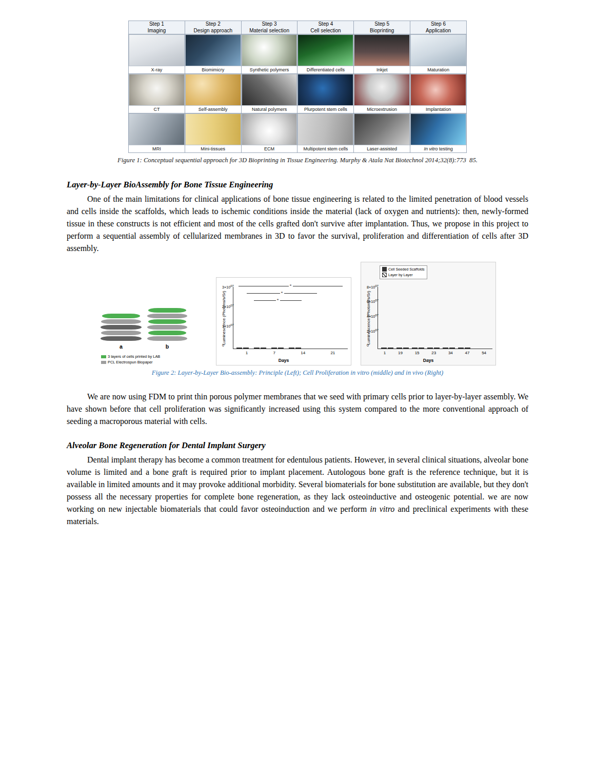| Step 1 Imaging | Step 2 Design approach | Step 3 Material selection | Step 4 Cell selection | Step 5 Bioprinting | Step 6 Application |
| X-ray | Biomimicry | Synthetic polymers | Differentiated cells | Inkjet | Maturation |
| CT | Self-assembly | Natural polymers | Plurpotent stem cells | Microextrusion | Implantation |
| MRI | Mini-tissues | ECM | Multipotent stem cells | Laser-assisted | In vitro testing |
Figure 1: Conceptual sequential approach for 3D Bioprinting in Tissue Engineering. Murphy & Atala Nat Biotechnol 2014;32(8):773 85.
Layer-by-Layer BioAssembly for Bone Tissue Engineering
One of the main limitations for clinical applications of bone tissue engineering is related to the limited penetration of blood vessels and cells inside the scaffolds, which leads to ischemic conditions inside the material (lack of oxygen and nutrients): then, newly-formed tissue in these constructs is not efficient and most of the cells grafted don't survive after implantation. Thus, we propose in this project to perform a sequential assembly of cellularized membranes in 3D to favor the survival, proliferation and differentiation of cells after 3D assembly.
a
b
3 layers of cells printed by LAB
PCL Electrospun Biopaper
3×1007 2×1007 1×1007 0
Luminescence (Photons/s/Sr)
*
*
*
171421
Days
Cell Seeded Scaffolds
Layer by Layer
8×1007 6×1007 4×1007 2×1007 0
Luminescence (Photons/s/Sr)
1191523344754
Days
Figure 2: Layer-by-Layer Bio-assembly: Principle (Left); Cell Proliferation in vitro (middle) and in vivo (Right)
We are now using FDM to print thin porous polymer membranes that we seed with primary cells prior to layer-by-layer assembly. We have shown before that cell proliferation was significantly increased using this system compared to the more conventional approach of seeding a macroporous material with cells.
Alveolar Bone Regeneration for Dental Implant Surgery
Dental implant therapy has become a common treatment for edentulous patients. However, in several clinical situations, alveolar bone volume is limited and a bone graft is required prior to implant placement. Autologous bone graft is the reference technique, but it is available in limited amounts and it may provoke additional morbidity. Several biomaterials for bone substitution are available, but they don't possess all the necessary properties for complete bone regeneration, as they lack osteoinductive and osteogenic potential. we are now working on new injectable biomaterials that could favor osteoinduction and we perform in vitro and preclinical experiments with these materials.